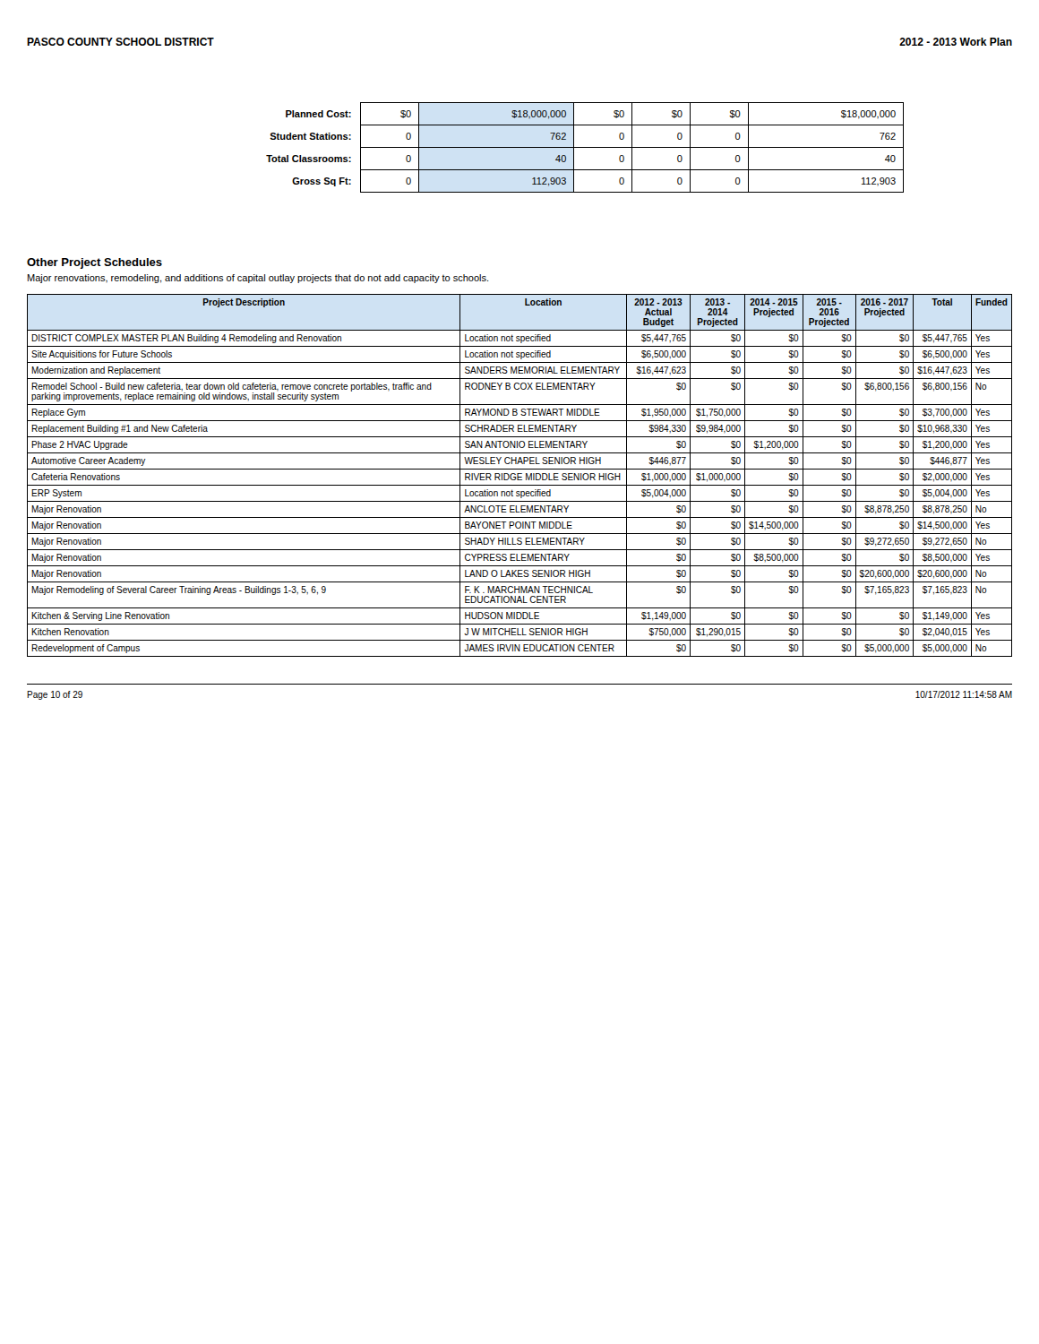PASCO COUNTY SCHOOL DISTRICT 2012 - 2013 Work Plan
| Planned Cost: | $0 | $18,000,000 | $0 | $0 | $0 | $18,000,000 |
| Student Stations: | 0 | 762 | 0 | 0 | 0 | 762 |
| Total Classrooms: | 0 | 40 | 0 | 0 | 0 | 40 |
| Gross Sq Ft: | 0 | 112,903 | 0 | 0 | 0 | 112,903 |
Other Project Schedules
Major renovations, remodeling, and additions of capital outlay projects that do not add capacity to schools.
| Project Description | Location | 2012 - 2013 Actual Budget | 2013 - 2014 Projected | 2014 - 2015 Projected | 2015 - 2016 Projected | 2016 - 2017 Projected | Total | Funded |
| --- | --- | --- | --- | --- | --- | --- | --- | --- |
| DISTRICT COMPLEX MASTER PLAN Building 4 Remodeling and Renovation | Location not specified | $5,447,765 | $0 | $0 | $0 | $0 | $5,447,765 | Yes |
| Site Acquisitions for Future Schools | Location not specified | $6,500,000 | $0 | $0 | $0 | $0 | $6,500,000 | Yes |
| Modernization and Replacement | SANDERS MEMORIAL ELEMENTARY | $16,447,623 | $0 | $0 | $0 | $0 | $16,447,623 | Yes |
| Remodel School - Build new cafeteria, tear down old cafeteria, remove concrete portables, traffic and parking improvements, replace remaining old windows, install security system | RODNEY B COX ELEMENTARY | $0 | $0 | $0 | $0 | $6,800,156 | $6,800,156 | No |
| Replace Gym | RAYMOND B STEWART MIDDLE | $1,950,000 | $1,750,000 | $0 | $0 | $0 | $3,700,000 | Yes |
| Replacement Building #1 and New Cafeteria | SCHRADER ELEMENTARY | $984,330 | $9,984,000 | $0 | $0 | $0 | $10,968,330 | Yes |
| Phase 2 HVAC Upgrade | SAN ANTONIO ELEMENTARY | $0 | $0 | $1,200,000 | $0 | $0 | $1,200,000 | Yes |
| Automotive Career Academy | WESLEY CHAPEL SENIOR HIGH | $446,877 | $0 | $0 | $0 | $0 | $446,877 | Yes |
| Cafeteria Renovations | RIVER RIDGE MIDDLE SENIOR HIGH | $1,000,000 | $1,000,000 | $0 | $0 | $0 | $2,000,000 | Yes |
| ERP System | Location not specified | $5,004,000 | $0 | $0 | $0 | $0 | $5,004,000 | Yes |
| Major Renovation | ANCLOTE ELEMENTARY | $0 | $0 | $0 | $0 | $8,878,250 | $8,878,250 | No |
| Major Renovation | BAYONET POINT MIDDLE | $0 | $0 | $14,500,000 | $0 | $0 | $14,500,000 | Yes |
| Major Renovation | SHADY HILLS ELEMENTARY | $0 | $0 | $0 | $0 | $9,272,650 | $9,272,650 | No |
| Major Renovation | CYPRESS ELEMENTARY | $0 | $0 | $8,500,000 | $0 | $0 | $8,500,000 | Yes |
| Major Renovation | LAND O LAKES SENIOR HIGH | $0 | $0 | $0 | $0 | $20,600,000 | $20,600,000 | No |
| Major Remodeling of Several Career Training Areas - Buildings 1-3, 5, 6, 9 | F. K . MARCHMAN TECHNICAL EDUCATIONAL CENTER | $0 | $0 | $0 | $0 | $7,165,823 | $7,165,823 | No |
| Kitchen & Serving Line Renovation | HUDSON MIDDLE | $1,149,000 | $0 | $0 | $0 | $0 | $1,149,000 | Yes |
| Kitchen Renovation | J W MITCHELL SENIOR HIGH | $750,000 | $1,290,015 | $0 | $0 | $0 | $2,040,015 | Yes |
| Redevelopment of Campus | JAMES IRVIN EDUCATION CENTER | $0 | $0 | $0 | $0 | $5,000,000 | $5,000,000 | No |
Page 10 of 29 10/17/2012 11:14:58 AM